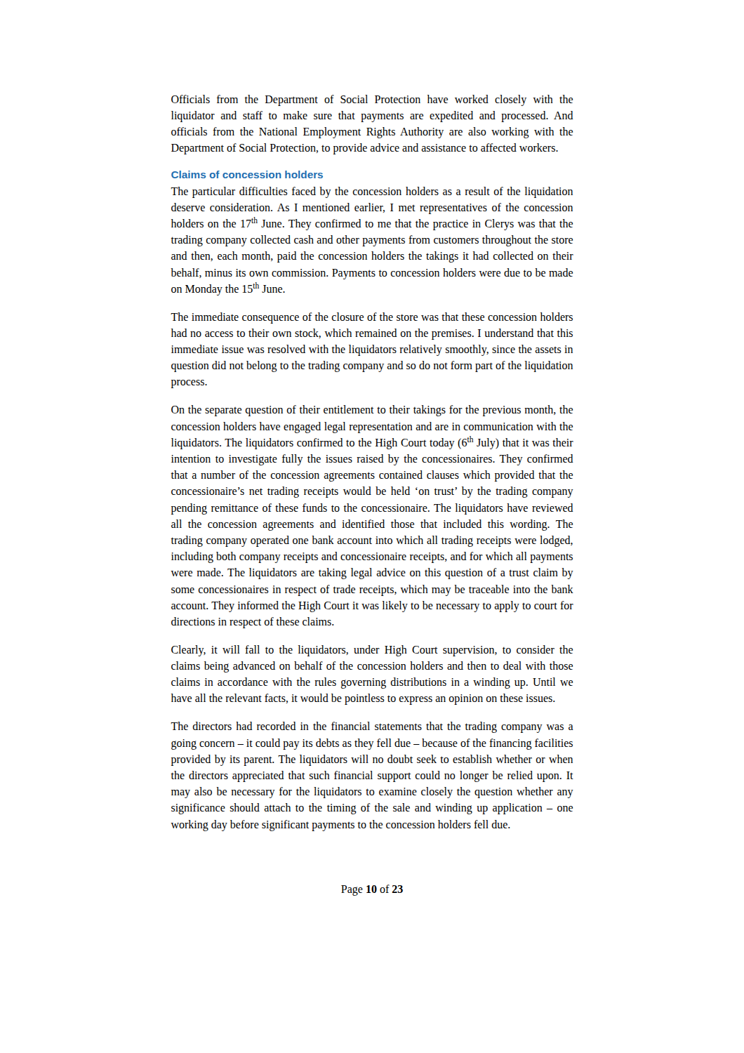Officials from the Department of Social Protection have worked closely with the liquidator and staff to make sure that payments are expedited and processed. And officials from the National Employment Rights Authority are also working with the Department of Social Protection, to provide advice and assistance to affected workers.
Claims of concession holders
The particular difficulties faced by the concession holders as a result of the liquidation deserve consideration. As I mentioned earlier, I met representatives of the concession holders on the 17th June. They confirmed to me that the practice in Clerys was that the trading company collected cash and other payments from customers throughout the store and then, each month, paid the concession holders the takings it had collected on their behalf, minus its own commission. Payments to concession holders were due to be made on Monday the 15th June.
The immediate consequence of the closure of the store was that these concession holders had no access to their own stock, which remained on the premises. I understand that this immediate issue was resolved with the liquidators relatively smoothly, since the assets in question did not belong to the trading company and so do not form part of the liquidation process.
On the separate question of their entitlement to their takings for the previous month, the concession holders have engaged legal representation and are in communication with the liquidators. The liquidators confirmed to the High Court today (6th July) that it was their intention to investigate fully the issues raised by the concessionaires. They confirmed that a number of the concession agreements contained clauses which provided that the concessionaire’s net trading receipts would be held ‘on trust’ by the trading company pending remittance of these funds to the concessionaire. The liquidators have reviewed all the concession agreements and identified those that included this wording. The trading company operated one bank account into which all trading receipts were lodged, including both company receipts and concessionaire receipts, and for which all payments were made. The liquidators are taking legal advice on this question of a trust claim by some concessionaires in respect of trade receipts, which may be traceable into the bank account. They informed the High Court it was likely to be necessary to apply to court for directions in respect of these claims.
Clearly, it will fall to the liquidators, under High Court supervision, to consider the claims being advanced on behalf of the concession holders and then to deal with those claims in accordance with the rules governing distributions in a winding up. Until we have all the relevant facts, it would be pointless to express an opinion on these issues.
The directors had recorded in the financial statements that the trading company was a going concern – it could pay its debts as they fell due – because of the financing facilities provided by its parent. The liquidators will no doubt seek to establish whether or when the directors appreciated that such financial support could no longer be relied upon. It may also be necessary for the liquidators to examine closely the question whether any significance should attach to the timing of the sale and winding up application – one working day before significant payments to the concession holders fell due.
Page 10 of 23